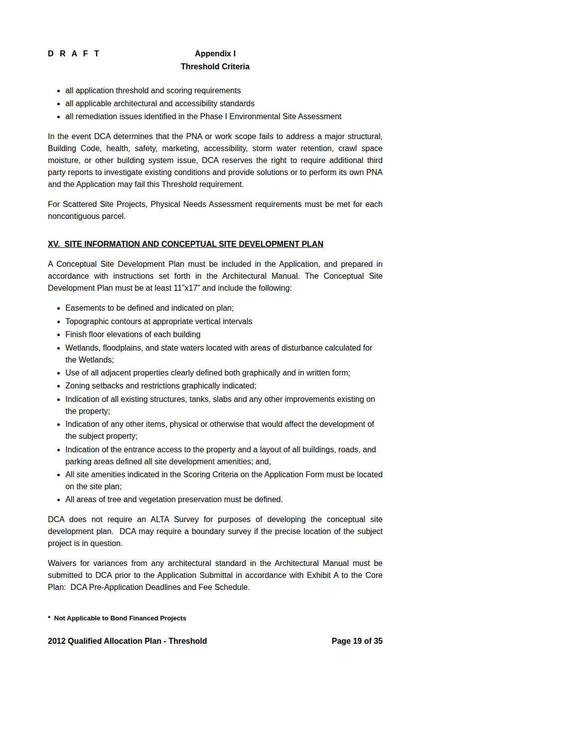D R A F T
Appendix I
Threshold Criteria
all application threshold and scoring requirements
all applicable architectural and accessibility standards
all remediation issues identified in the Phase I Environmental Site Assessment
In the event DCA determines that the PNA or work scope fails to address a major structural, Building Code, health, safety, marketing, accessibility, storm water retention, crawl space moisture, or other building system issue, DCA reserves the right to require additional third party reports to investigate existing conditions and provide solutions or to perform its own PNA and the Application may fail this Threshold requirement.
For Scattered Site Projects, Physical Needs Assessment requirements must be met for each noncontiguous parcel.
XV. SITE INFORMATION AND CONCEPTUAL SITE DEVELOPMENT PLAN
A Conceptual Site Development Plan must be included in the Application, and prepared in accordance with instructions set forth in the Architectural Manual. The Conceptual Site Development Plan must be at least 11”x17” and include the following:
Easements to be defined and indicated on plan;
Topographic contours at appropriate vertical intervals
Finish floor elevations of each building
Wetlands, floodplains, and state waters located with areas of disturbance calculated for the Wetlands;
Use of all adjacent properties clearly defined both graphically and in written form;
Zoning setbacks and restrictions graphically indicated;
Indication of all existing structures, tanks, slabs and any other improvements existing on the property;
Indication of any other items, physical or otherwise that would affect the development of the subject property;
Indication of the entrance access to the property and a layout of all buildings, roads, and parking areas defined all site development amenities; and,
All site amenities indicated in the Scoring Criteria on the Application Form must be located on the site plan;
All areas of tree and vegetation preservation must be defined.
DCA does not require an ALTA Survey for purposes of developing the conceptual site development plan. DCA may require a boundary survey if the precise location of the subject project is in question.
Waivers for variances from any architectural standard in the Architectural Manual must be submitted to DCA prior to the Application Submittal in accordance with Exhibit A to the Core Plan: DCA Pre-Application Deadlines and Fee Schedule.
* Not Applicable to Bond Financed Projects
2012 Qualified Allocation Plan - Threshold Page 19 of 35